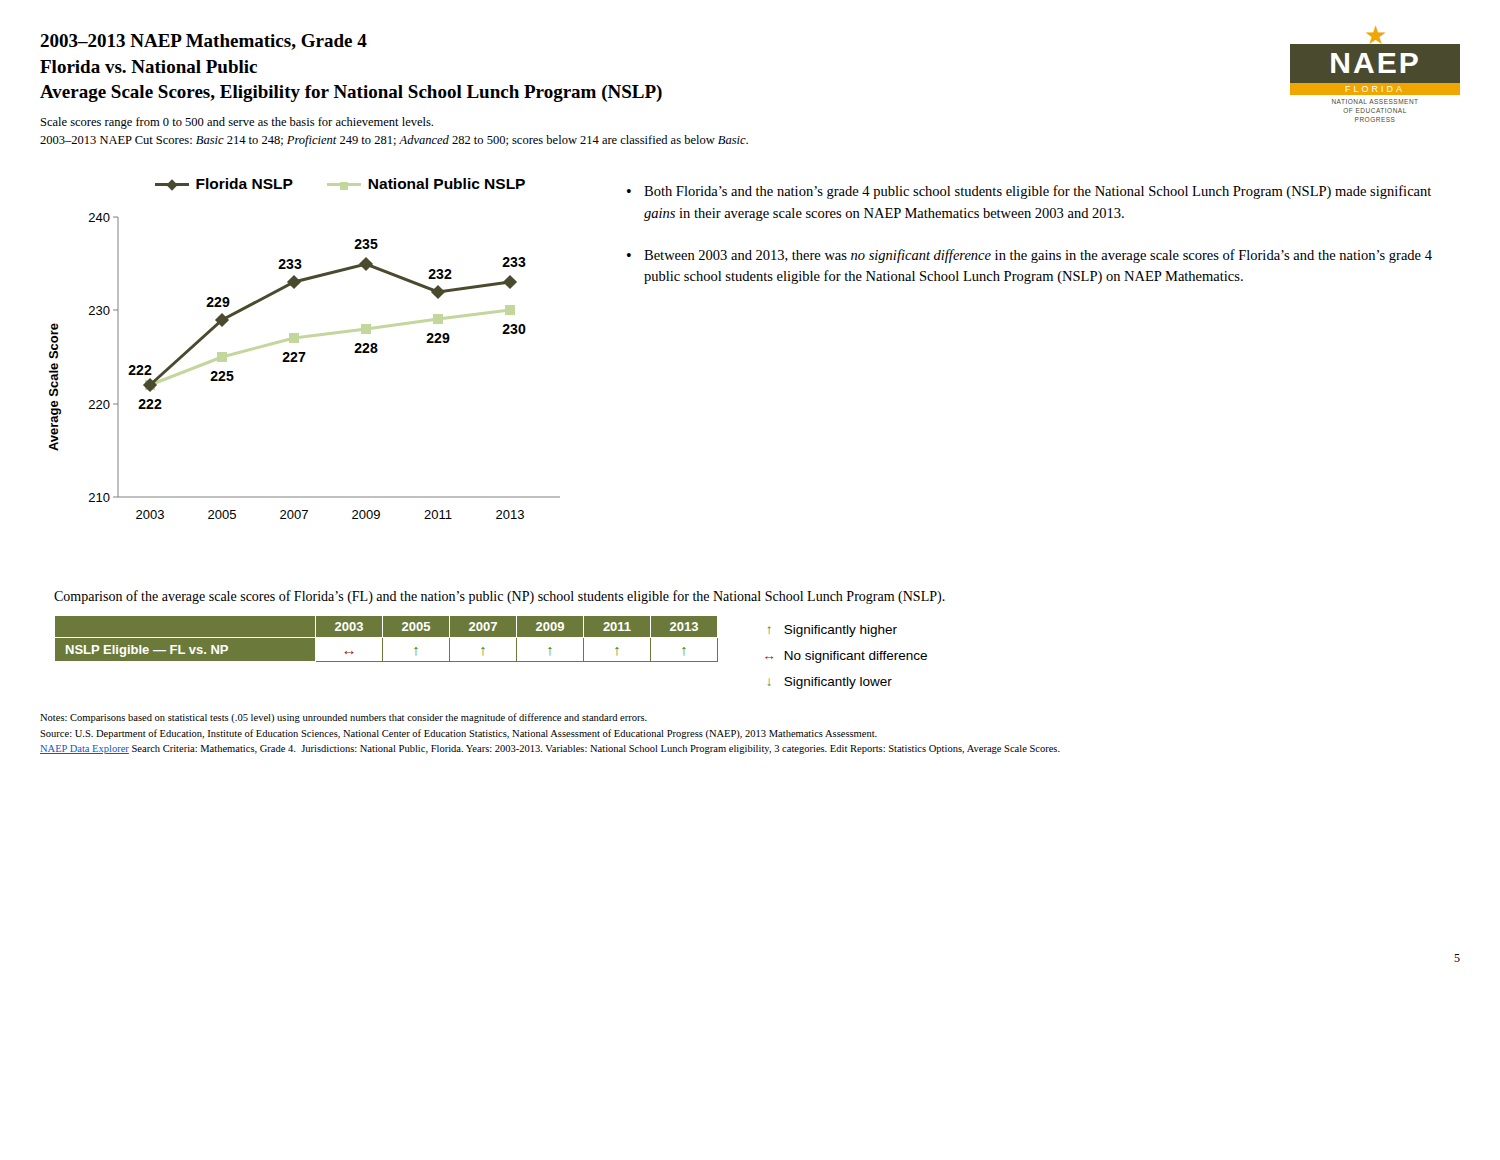★
NAEP
FLORIDA
National Assessment
of Educational
Progress
2003–2013 NAEP Mathematics, Grade 4
Florida vs. National Public
Average Scale Scores, Eligibility for National School Lunch Program (NSLP)
Scale scores range from 0 to 500 and serve as the basis for achievement levels.
2003–2013 NAEP Cut Scores: Basic 214 to 248; Proficient 249 to 281; Advanced 282 to 500; scores below 214 are classified as below Basic.
Florida NSLP National Public NSLP
Average Scale Score 210 220 230 240 2003 2005 2007 2009 2011 2013 222 229 233 235 232 233 222 225 227 228 229 230
Both Florida’s and the nation’s grade 4 public school students eligible for the National School Lunch Program (NSLP) made significant gains in their average scale scores on NAEP Mathematics between 2003 and 2013.
Between 2003 and 2013, there was no significant difference in the gains in the average scale scores of Florida’s and the nation’s grade 4 public school students eligible for the National School Lunch Program (NSLP) on NAEP Mathematics.
Comparison of the average scale scores of Florida’s (FL) and the nation’s public (NP) school students eligible for the National School Lunch Program (NSLP).
| | 2003 | 2005 | 2007 | 2009 | 2011 | 2013 |
| --- | --- | --- | --- | --- | --- | --- |
| NSLP Eligible — FL vs. NP | ↔ | ↑ | ↑ | ↑ | ↑ | ↑ |
↑ Significantly higher
↔ No significant difference
↓ Significantly lower
Notes: Comparisons based on statistical tests (.05 level) using unrounded numbers that consider the magnitude of difference and standard errors.
Source: U.S. Department of Education, Institute of Education Sciences, National Center of Education Statistics, National Assessment of Educational Progress (NAEP), 2013 Mathematics Assessment.
NAEP Data Explorer Search Criteria: Mathematics, Grade 4. Jurisdictions: National Public, Florida. Years: 2003-2013. Variables: National School Lunch Program eligibility, 3 categories. Edit Reports: Statistics Options, Average Scale Scores.
5